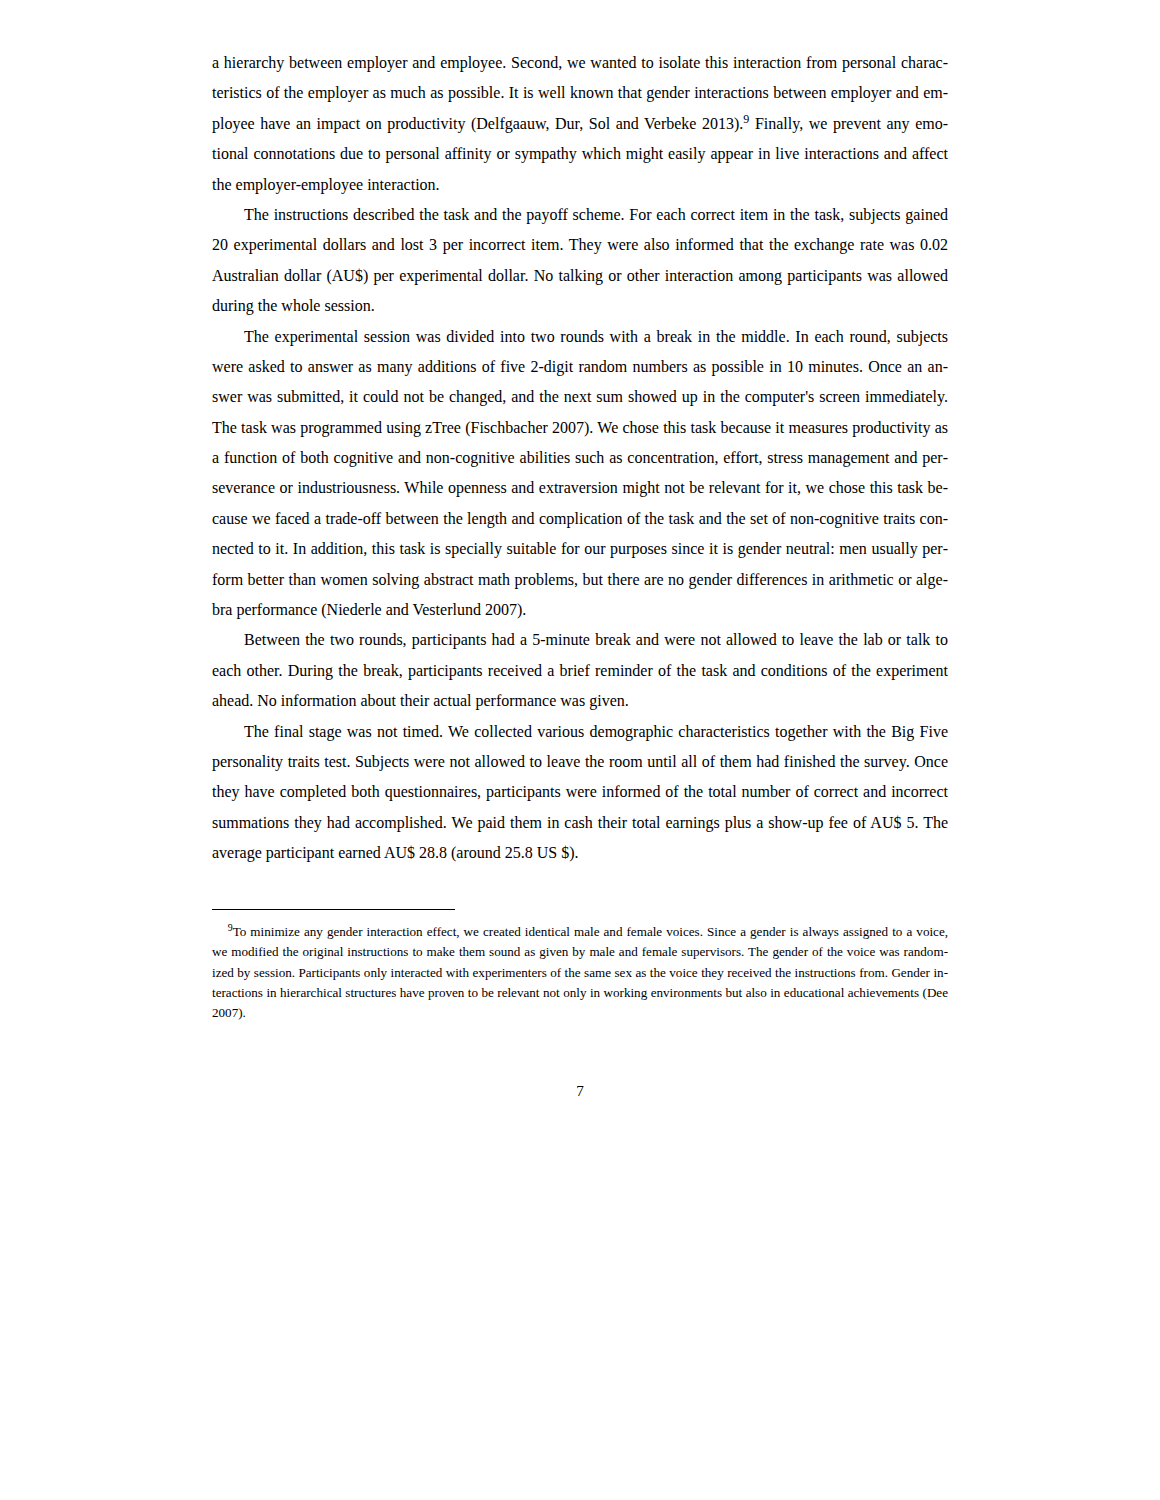a hierarchy between employer and employee. Second, we wanted to isolate this interaction from personal characteristics of the employer as much as possible. It is well known that gender interactions between employer and employee have an impact on productivity (Delfgaauw, Dur, Sol and Verbeke 2013).9 Finally, we prevent any emotional connotations due to personal affinity or sympathy which might easily appear in live interactions and affect the employer-employee interaction.
The instructions described the task and the payoff scheme. For each correct item in the task, subjects gained 20 experimental dollars and lost 3 per incorrect item. They were also informed that the exchange rate was 0.02 Australian dollar (AU$) per experimental dollar. No talking or other interaction among participants was allowed during the whole session.
The experimental session was divided into two rounds with a break in the middle. In each round, subjects were asked to answer as many additions of five 2-digit random numbers as possible in 10 minutes. Once an answer was submitted, it could not be changed, and the next sum showed up in the computer's screen immediately. The task was programmed using zTree (Fischbacher 2007). We chose this task because it measures productivity as a function of both cognitive and non-cognitive abilities such as concentration, effort, stress management and perseverance or industriousness. While openness and extraversion might not be relevant for it, we chose this task because we faced a trade-off between the length and complication of the task and the set of non-cognitive traits connected to it. In addition, this task is specially suitable for our purposes since it is gender neutral: men usually perform better than women solving abstract math problems, but there are no gender differences in arithmetic or algebra performance (Niederle and Vesterlund 2007).
Between the two rounds, participants had a 5-minute break and were not allowed to leave the lab or talk to each other. During the break, participants received a brief reminder of the task and conditions of the experiment ahead. No information about their actual performance was given.
The final stage was not timed. We collected various demographic characteristics together with the Big Five personality traits test. Subjects were not allowed to leave the room until all of them had finished the survey. Once they have completed both questionnaires, participants were informed of the total number of correct and incorrect summations they had accomplished. We paid them in cash their total earnings plus a show-up fee of AU$ 5. The average participant earned AU$ 28.8 (around 25.8 US $).
9To minimize any gender interaction effect, we created identical male and female voices. Since a gender is always assigned to a voice, we modified the original instructions to make them sound as given by male and female supervisors. The gender of the voice was randomized by session. Participants only interacted with experimenters of the same sex as the voice they received the instructions from. Gender interactions in hierarchical structures have proven to be relevant not only in working environments but also in educational achievements (Dee 2007).
7